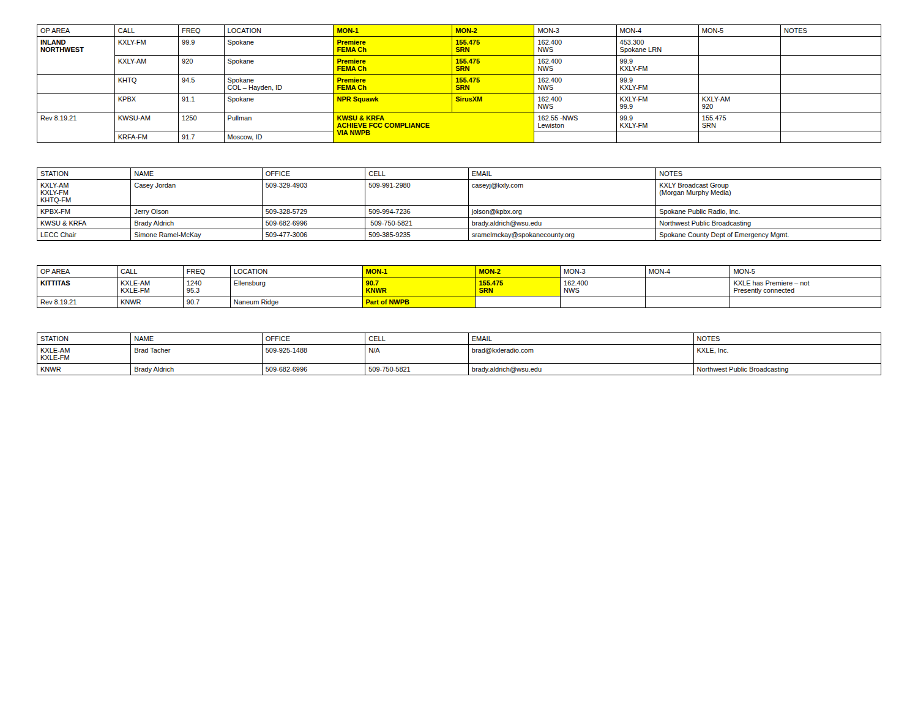| OP AREA | CALL | FREQ | LOCATION | MON-1 | MON-2 | MON-3 | MON-4 | MON-5 | NOTES |
| INLAND NORTHWEST | KXLY-FM | 99.9 | Spokane | Premiere FEMA Ch | 155.475 SRN | 162.400 NWS | 453.300 Spokane LRN | | |
| KXLY-AM | 920 | Spokane | Premiere FEMA Ch | 155.475 SRN | 162.400 NWS | 99.9 KXLY-FM | | |
| | KHTQ | 94.5 | Spokane COL – Hayden, ID | Premiere FEMA Ch | 155.475 SRN | 162.400 NWS | 99.9 KXLY-FM | | |
| | KPBX | 91.1 | Spokane | NPR Squawk | SirusXM | 162.400 NWS | KXLY-FM 99.9 | KXLY-AM 920 | |
| Rev 8.19.21 | KWSU-AM | 1250 | Pullman | KWSU & KRFA ACHIEVE FCC COMPLIANCE VIA NWPB | 162.55 -NWS Lewiston | 99.9 KXLY-FM | 155.475 SRN | |
| KRFA-FM | 91.7 | Moscow, ID | | | | |
| STATION | NAME | OFFICE | CELL | EMAIL | NOTES |
| KXLY-AM KXLY-FM KHTQ-FM | Casey Jordan | 509-329-4903 | 509-991-2980 | caseyj@kxly.com | KXLY Broadcast Group (Morgan Murphy Media) |
| KPBX-FM | Jerry Olson | 509-328-5729 | 509-994-7236 | jolson@kpbx.org | Spokane Public Radio, Inc. |
| KWSU & KRFA | Brady Aldrich | 509-682-6996 | 509-750-5821 | brady.aldrich@wsu.edu | Northwest Public Broadcasting |
| LECC Chair | Simone Ramel-McKay | 509-477-3006 | 509-385-9235 | sramelmckay@spokanecounty.org | Spokane County Dept of Emergency Mgmt. |
| OP AREA | CALL | FREQ | LOCATION | MON-1 | MON-2 | MON-3 | MON-4 | MON-5 |
| KITTITAS | KXLE-AM KXLE-FM | 1240 95.3 | Ellensburg | 90.7 KNWR | 155.475 SRN | 162.400 NWS | | KXLE has Premiere – not Presently connected |
| Rev 8.19.21 | KNWR | 90.7 | Naneum Ridge | Part of NWPB | | | | |
| STATION | NAME | OFFICE | CELL | EMAIL | NOTES |
| KXLE-AM KXLE-FM | Brad Tacher | 509-925-1488 | N/A | brad@kxleradio.com | KXLE, Inc. |
| KNWR | Brady Aldrich | 509-682-6996 | 509-750-5821 | brady.aldrich@wsu.edu | Northwest Public Broadcasting |